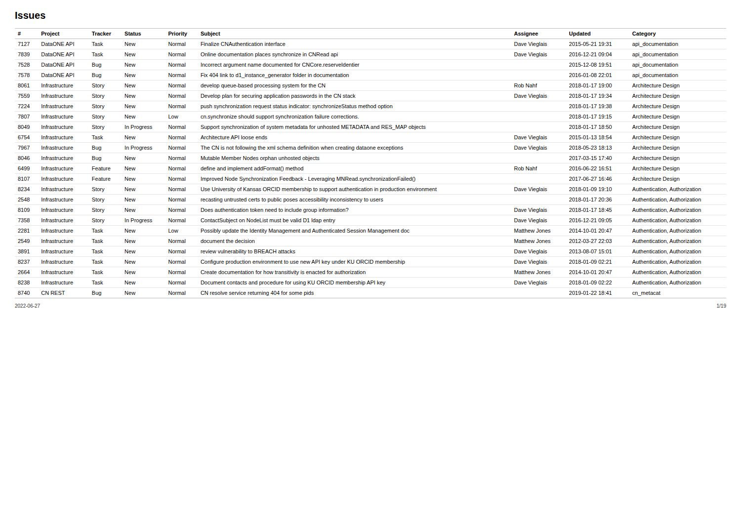Issues
| # | Project | Tracker | Status | Priority | Subject | Assignee | Updated | Category |
| --- | --- | --- | --- | --- | --- | --- | --- | --- |
| 7127 | DataONE API | Task | New | Normal | Finalize CNAuthentication interface | Dave Vieglais | 2015-05-21 19:31 | api_documentation |
| 7839 | DataONE API | Task | New | Normal | Online documentation places synchronize in CNRead api | Dave Vieglais | 2016-12-21 09:04 | api_documentation |
| 7528 | DataONE API | Bug | New | Normal | Incorrect argument name documented for CNCore.reserveIdentier | | 2015-12-08 19:51 | api_documentation |
| 7578 | DataONE API | Bug | New | Normal | Fix 404 link to d1_instance_generator folder in documentation | | 2016-01-08 22:01 | api_documentation |
| 8061 | Infrastructure | Story | New | Normal | develop queue-based processing system for the CN | Rob Nahf | 2018-01-17 19:00 | Architecture Design |
| 7559 | Infrastructure | Story | New | Normal | Develop plan for securing application passwords in the CN stack | Dave Vieglais | 2018-01-17 19:34 | Architecture Design |
| 7224 | Infrastructure | Story | New | Normal | push synchronization request status indicator: synchronizeStatus method option | | 2018-01-17 19:38 | Architecture Design |
| 7807 | Infrastructure | Story | New | Low | cn.synchronize should support synchronization failure corrections. | | 2018-01-17 19:15 | Architecture Design |
| 8049 | Infrastructure | Story | In Progress | Normal | Support synchronization of system metadata for unhosted METADATA and RES_MAP objects | | 2018-01-17 18:50 | Architecture Design |
| 6754 | Infrastructure | Task | New | Normal | Architecture API loose ends | Dave Vieglais | 2015-01-13 18:54 | Architecture Design |
| 7967 | Infrastructure | Bug | In Progress | Normal | The CN is not following the xml schema definition when creating dataone exceptions | Dave Vieglais | 2018-05-23 18:13 | Architecture Design |
| 8046 | Infrastructure | Bug | New | Normal | Mutable Member Nodes orphan unhosted objects | | 2017-03-15 17:40 | Architecture Design |
| 6499 | Infrastructure | Feature | New | Normal | define and implement addFormat() method | Rob Nahf | 2016-06-22 16:51 | Architecture Design |
| 8107 | Infrastructure | Feature | New | Normal | Improved Node Synchronization Feedback - Leveraging MNRead.synchronizationFailed() | | 2017-06-27 16:46 | Architecture Design |
| 8234 | Infrastructure | Story | New | Normal | Use University of Kansas ORCID membership to support authentication in production environment | Dave Vieglais | 2018-01-09 19:10 | Authentication, Authorization |
| 2548 | Infrastructure | Story | New | Normal | recasting untrusted certs to public poses accessibility inconsistency to users | | 2018-01-17 20:36 | Authentication, Authorization |
| 8109 | Infrastructure | Story | New | Normal | Does authentication token need to include group information? | Dave Vieglais | 2018-01-17 18:45 | Authentication, Authorization |
| 7358 | Infrastructure | Story | In Progress | Normal | ContactSubject on NodeList must be valid D1 ldap entry | Dave Vieglais | 2016-12-21 09:05 | Authentication, Authorization |
| 2281 | Infrastructure | Task | New | Low | Possibly update the Identity Management and Authenticated Session Management doc | Matthew Jones | 2014-10-01 20:47 | Authentication, Authorization |
| 2549 | Infrastructure | Task | New | Normal | document the decision | Matthew Jones | 2012-03-27 22:03 | Authentication, Authorization |
| 3891 | Infrastructure | Task | New | Normal | review vulnerability to BREACH attacks | Dave Vieglais | 2013-08-07 15:01 | Authentication, Authorization |
| 8237 | Infrastructure | Task | New | Normal | Configure production environment to use new API key under KU ORCID membership | Dave Vieglais | 2018-01-09 02:21 | Authentication, Authorization |
| 2664 | Infrastructure | Task | New | Normal | Create documentation for how transitivity is enacted for authorization | Matthew Jones | 2014-10-01 20:47 | Authentication, Authorization |
| 8238 | Infrastructure | Task | New | Normal | Document contacts and procedure for using KU ORCID membership API key | Dave Vieglais | 2018-01-09 02:22 | Authentication, Authorization |
| 8740 | CN REST | Bug | New | Normal | CN resolve service returning 404 for some pids | | 2019-01-22 18:41 | cn_metacat |
2022-06-27 1/19